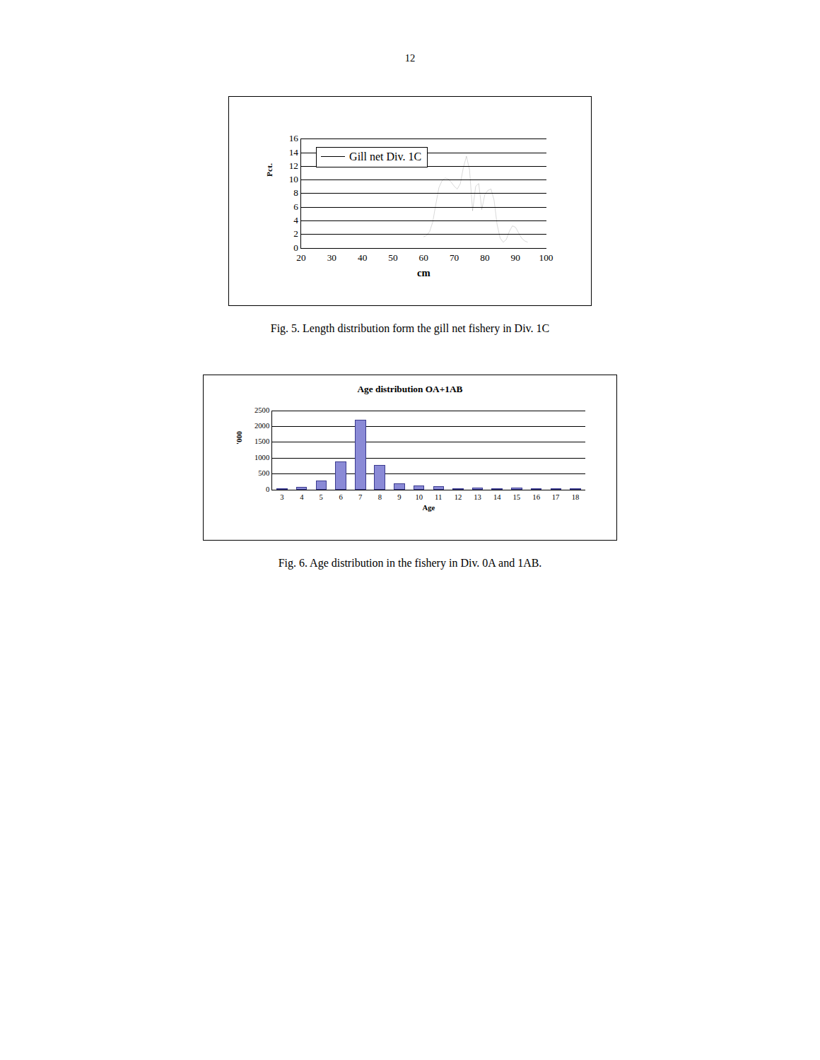12
Pct.
16 14 12 10 8 6 4 2 0 20 30 40 50 60 70 80 90 100
cm
Gill net Div. 1C
Fig. 5. Length distribution form the gill net fishery in Div. 1C
Age distribution OA+1AB
'000
2500 2000 1500 1000 500 0
3 4 5 6 7 8 9 10 11 12 13 14 15 16 17 18
Age
Fig. 6. Age distribution in the fishery in Div. 0A and 1AB.